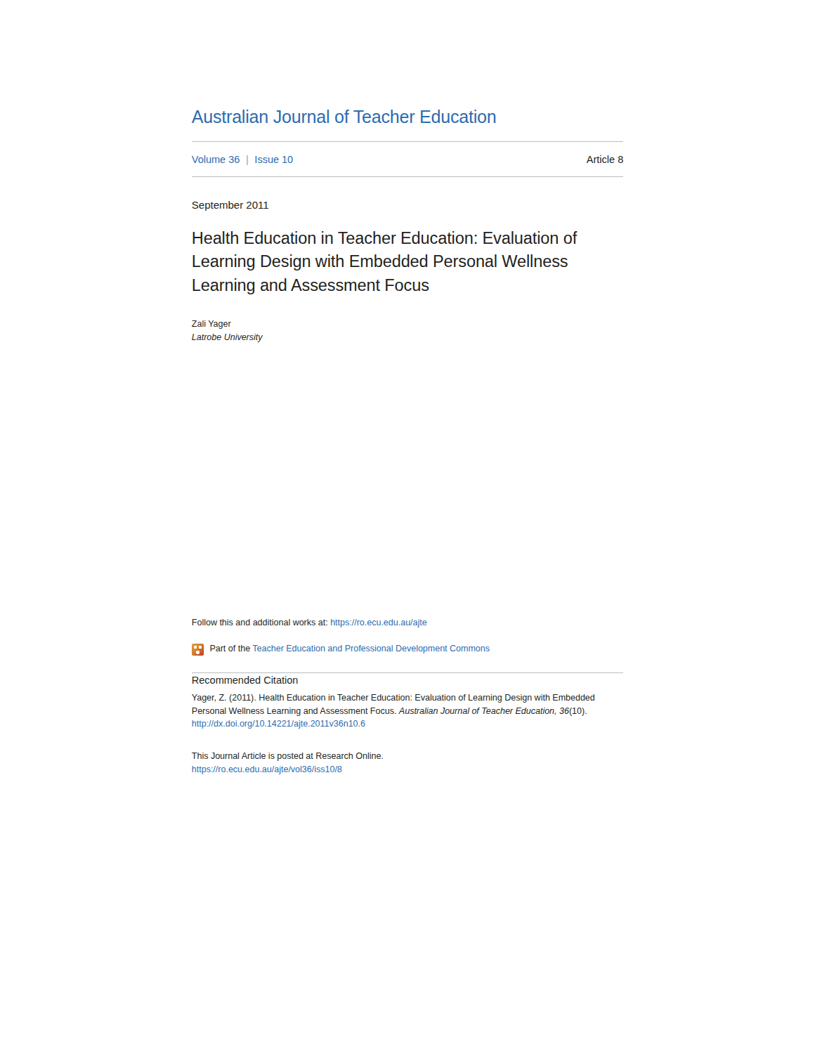Australian Journal of Teacher Education
Volume 36|Issue 10
Article 8
September 2011
Health Education in Teacher Education: Evaluation of Learning Design with Embedded Personal Wellness Learning and Assessment Focus
Zali Yager
Latrobe University
Follow this and additional works at: https://ro.ecu.edu.au/ajte
Part of the Teacher Education and Professional Development Commons
Recommended Citation
Yager, Z. (2011). Health Education in Teacher Education: Evaluation of Learning Design with Embedded Personal Wellness Learning and Assessment Focus. Australian Journal of Teacher Education, 36(10).
http://dx.doi.org/10.14221/ajte.2011v36n10.6
This Journal Article is posted at Research Online.
https://ro.ecu.edu.au/ajte/vol36/iss10/8